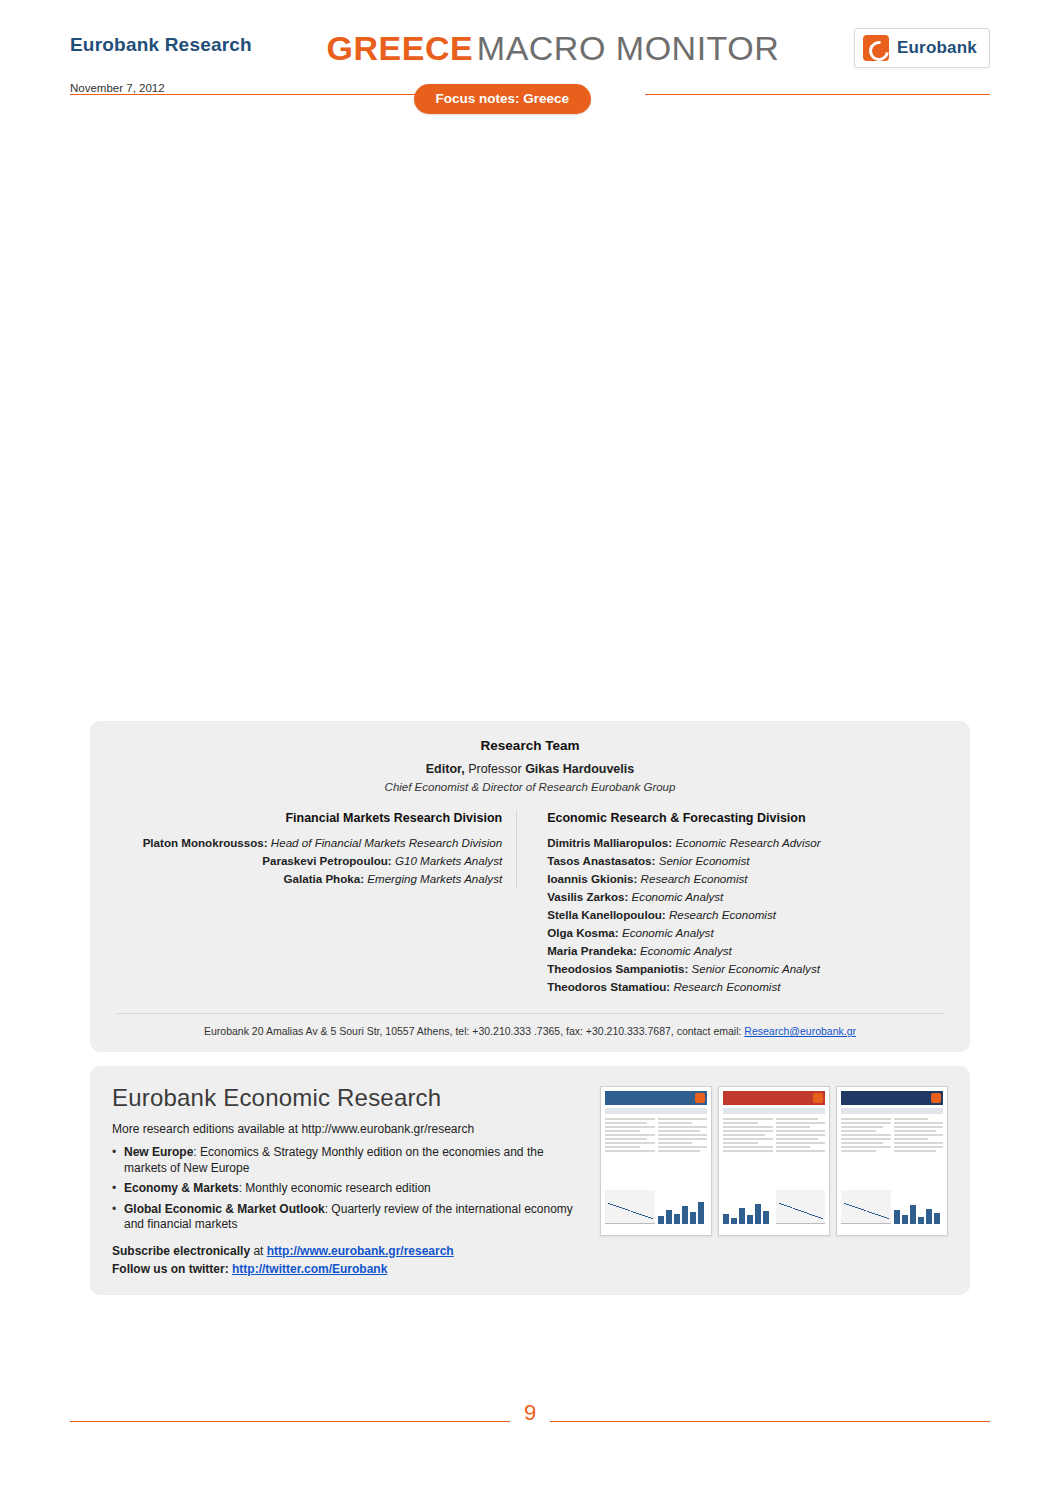Eurobank Research
GREECE MACRO MONITOR
Eurobank
November 7, 2012
Focus notes: Greece
Research Team
Editor, Professor Gikas Hardouvelis
Chief Economist & Director of Research Eurobank Group
Financial Markets Research Division
Platon Monokroussos: Head of Financial Markets Research Division
Paraskevi Petropoulou: G10 Markets Analyst
Galatia Phoka: Emerging Markets Analyst
Economic Research & Forecasting Division
Dimitris Malliaropulos: Economic Research Advisor
Tasos Anastasatos: Senior Economist
Ioannis Gkionis: Research Economist
Vasilis Zarkos: Economic Analyst
Stella Kanellopoulou: Research Economist
Olga Kosma: Economic Analyst
Maria Prandeka: Economic Analyst
Theodosios Sampaniotis: Senior Economic Analyst
Theodoros Stamatiou: Research Economist
Eurobank 20 Amalias Av & 5 Souri Str, 10557 Athens, tel: +30.210.333 .7365, fax: +30.210.333.7687, contact email: Research@eurobank.gr
Eurobank Economic Research
More research editions available at http://www.eurobank.gr/research
New Europe: Economics & Strategy Monthly edition on the economies and the markets of New Europe
Economy & Markets: Monthly economic research edition
Global Economic & Market Outlook: Quarterly review of the international economy and financial markets
Subscribe electronically at http://www.eurobank.gr/research
Follow us on twitter: http://twitter.com/Eurobank
9